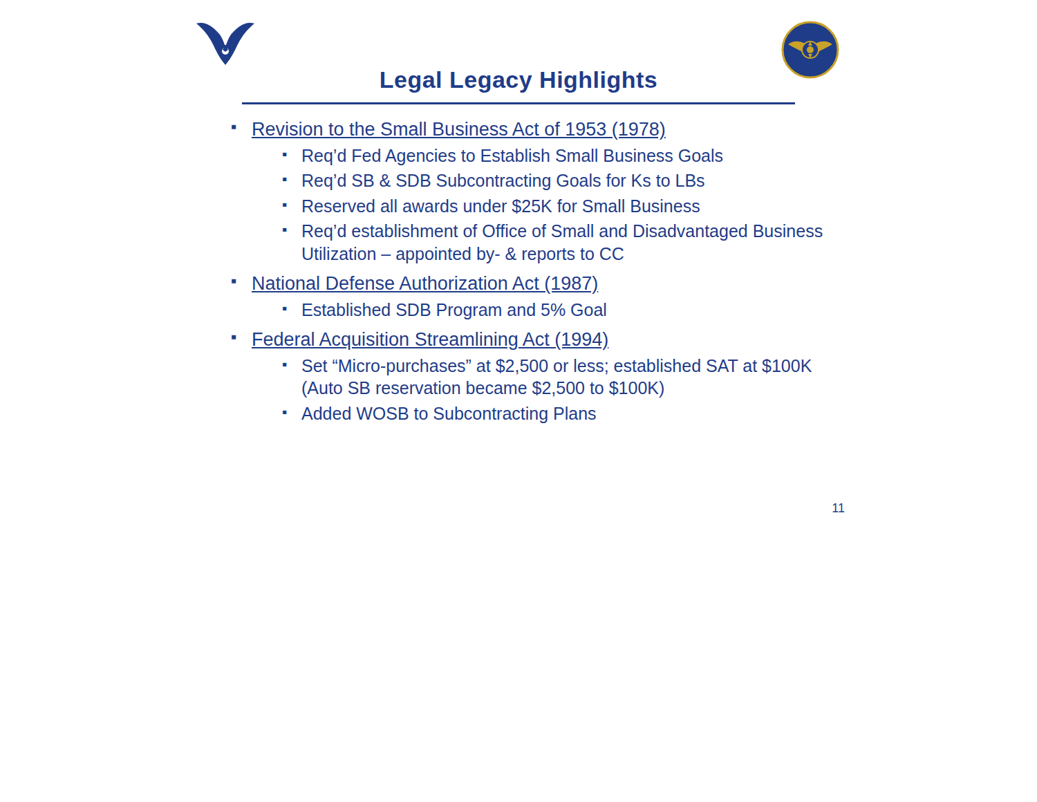Legal Legacy Highlights
Revision to the Small Business Act of 1953 (1978)
Req’d Fed Agencies to Establish Small Business Goals
Req’d SB & SDB Subcontracting Goals for Ks to LBs
Reserved all awards under $25K for Small Business
Req’d establishment of Office of Small and Disadvantaged Business Utilization – appointed by- & reports to CC
National Defense Authorization Act (1987)
Established SDB Program and 5% Goal
Federal Acquisition Streamlining Act (1994)
Set “Micro-purchases” at $2,500 or less; established SAT at $100K (Auto SB reservation became $2,500 to $100K)
Added WOSB to Subcontracting Plans
11